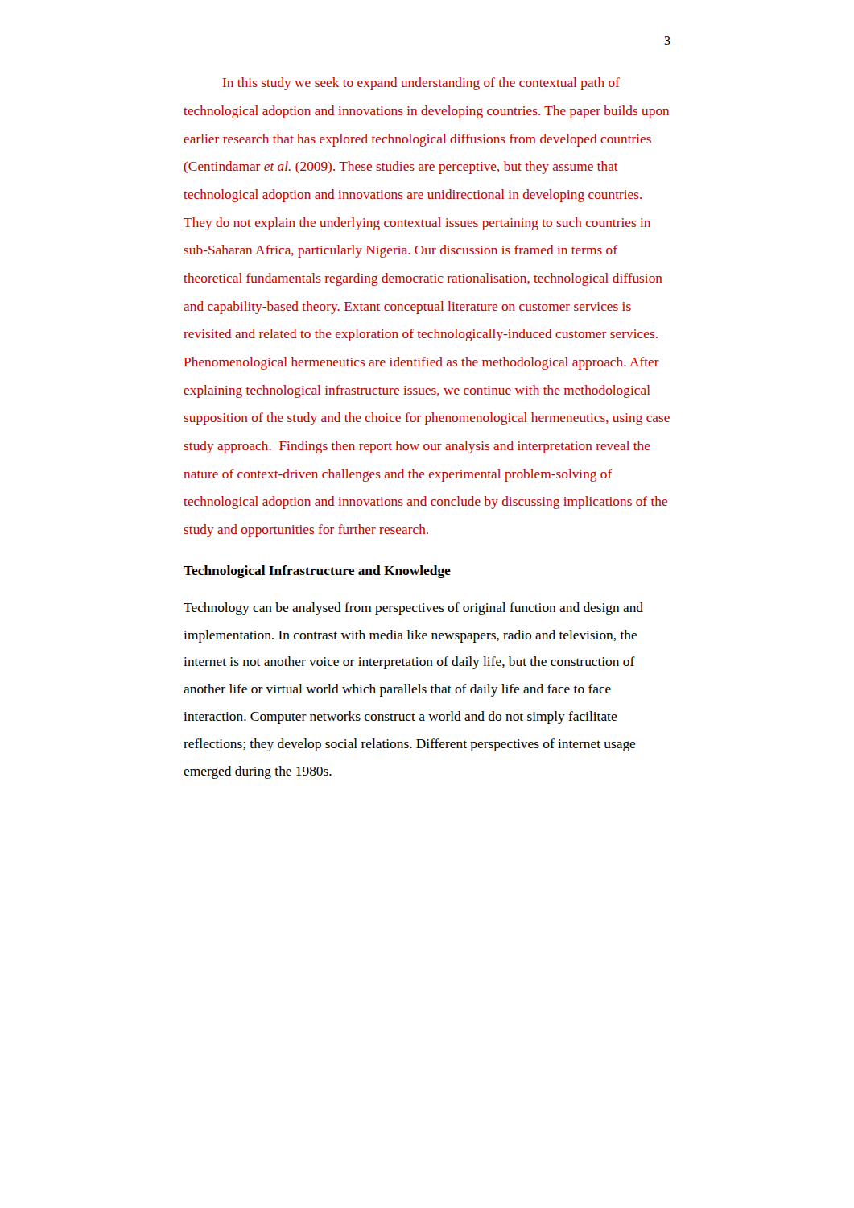3
In this study we seek to expand understanding of the contextual path of technological adoption and innovations in developing countries. The paper builds upon earlier research that has explored technological diffusions from developed countries (Centindamar et al. (2009). These studies are perceptive, but they assume that technological adoption and innovations are unidirectional in developing countries. They do not explain the underlying contextual issues pertaining to such countries in sub-Saharan Africa, particularly Nigeria. Our discussion is framed in terms of theoretical fundamentals regarding democratic rationalisation, technological diffusion and capability-based theory. Extant conceptual literature on customer services is revisited and related to the exploration of technologically-induced customer services. Phenomenological hermeneutics are identified as the methodological approach. After explaining technological infrastructure issues, we continue with the methodological supposition of the study and the choice for phenomenological hermeneutics, using case study approach. Findings then report how our analysis and interpretation reveal the nature of context-driven challenges and the experimental problem-solving of technological adoption and innovations and conclude by discussing implications of the study and opportunities for further research.
Technological Infrastructure and Knowledge
Technology can be analysed from perspectives of original function and design and implementation. In contrast with media like newspapers, radio and television, the internet is not another voice or interpretation of daily life, but the construction of another life or virtual world which parallels that of daily life and face to face interaction. Computer networks construct a world and do not simply facilitate reflections; they develop social relations. Different perspectives of internet usage emerged during the 1980s.